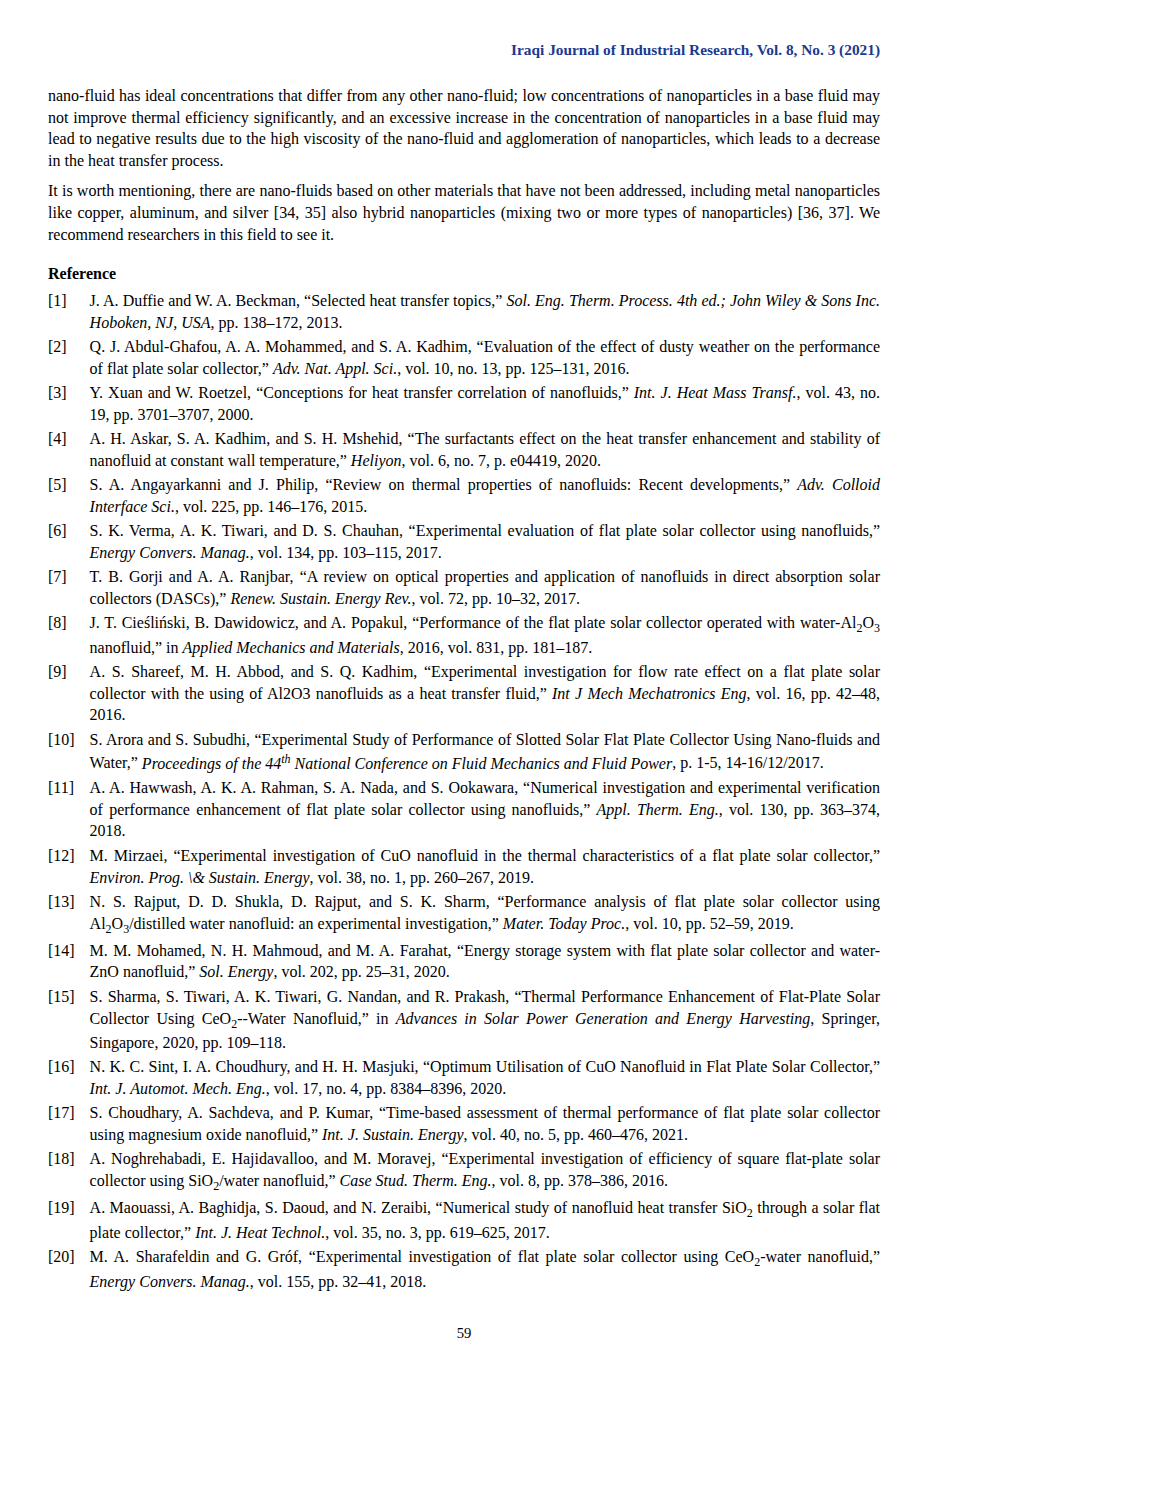Iraqi Journal of Industrial Research, Vol. 8, No. 3 (2021)
nano-fluid has ideal concentrations that differ from any other nano-fluid; low concentrations of nanoparticles in a base fluid may not improve thermal efficiency significantly, and an excessive increase in the concentration of nanoparticles in a base fluid may lead to negative results due to the high viscosity of the nano-fluid and agglomeration of nanoparticles, which leads to a decrease in the heat transfer process.
It is worth mentioning, there are nano-fluids based on other materials that have not been addressed, including metal nanoparticles like copper, aluminum, and silver [34, 35] also hybrid nanoparticles (mixing two or more types of nanoparticles) [36, 37]. We recommend researchers in this field to see it.
Reference
[1] J. A. Duffie and W. A. Beckman, “Selected heat transfer topics,” Sol. Eng. Therm. Process. 4th ed.; John Wiley & Sons Inc. Hoboken, NJ, USA, pp. 138–172, 2013.
[2] Q. J. Abdul-Ghafou, A. A. Mohammed, and S. A. Kadhim, “Evaluation of the effect of dusty weather on the performance of flat plate solar collector,” Adv. Nat. Appl. Sci., vol. 10, no. 13, pp. 125–131, 2016.
[3] Y. Xuan and W. Roetzel, “Conceptions for heat transfer correlation of nanofluids,” Int. J. Heat Mass Transf., vol. 43, no. 19, pp. 3701–3707, 2000.
[4] A. H. Askar, S. A. Kadhim, and S. H. Mshehid, “The surfactants effect on the heat transfer enhancement and stability of nanofluid at constant wall temperature,” Heliyon, vol. 6, no. 7, p. e04419, 2020.
[5] S. A. Angayarkanni and J. Philip, “Review on thermal properties of nanofluids: Recent developments,” Adv. Colloid Interface Sci., vol. 225, pp. 146–176, 2015.
[6] S. K. Verma, A. K. Tiwari, and D. S. Chauhan, “Experimental evaluation of flat plate solar collector using nanofluids,” Energy Convers. Manag., vol. 134, pp. 103–115, 2017.
[7] T. B. Gorji and A. A. Ranjbar, “A review on optical properties and application of nanofluids in direct absorption solar collectors (DASCs),” Renew. Sustain. Energy Rev., vol. 72, pp. 10–32, 2017.
[8] J. T. Cieśliński, B. Dawidowicz, and A. Popakul, “Performance of the flat plate solar collector operated with water-Al2O3 nanofluid,” in Applied Mechanics and Materials, 2016, vol. 831, pp. 181–187.
[9] A. S. Shareef, M. H. Abbod, and S. Q. Kadhim, “Experimental investigation for flow rate effect on a flat plate solar collector with the using of Al2O3 nanofluids as a heat transfer fluid,” Int J Mech Mechatronics Eng, vol. 16, pp. 42–48, 2016.
[10] S. Arora and S. Subudhi, “Experimental Study of Performance of Slotted Solar Flat Plate Collector Using Nano-fluids and Water,” Proceedings of the 44th National Conference on Fluid Mechanics and Fluid Power, p. 1-5, 14-16/12/2017.
[11] A. A. Hawwash, A. K. A. Rahman, S. A. Nada, and S. Ookawara, “Numerical investigation and experimental verification of performance enhancement of flat plate solar collector using nanofluids,” Appl. Therm. Eng., vol. 130, pp. 363–374, 2018.
[12] M. Mirzaei, “Experimental investigation of CuO nanofluid in the thermal characteristics of a flat plate solar collector,” Environ. Prog. \& Sustain. Energy, vol. 38, no. 1, pp. 260–267, 2019.
[13] N. S. Rajput, D. D. Shukla, D. Rajput, and S. K. Sharm, “Performance analysis of flat plate solar collector using Al2O3/distilled water nanofluid: an experimental investigation,” Mater. Today Proc., vol. 10, pp. 52–59, 2019.
[14] M. M. Mohamed, N. H. Mahmoud, and M. A. Farahat, “Energy storage system with flat plate solar collector and water-ZnO nanofluid,” Sol. Energy, vol. 202, pp. 25–31, 2020.
[15] S. Sharma, S. Tiwari, A. K. Tiwari, G. Nandan, and R. Prakash, “Thermal Performance Enhancement of Flat-Plate Solar Collector Using CeO2--Water Nanofluid,” in Advances in Solar Power Generation and Energy Harvesting, Springer, Singapore, 2020, pp. 109–118.
[16] N. K. C. Sint, I. A. Choudhury, and H. H. Masjuki, “Optimum Utilisation of CuO Nanofluid in Flat Plate Solar Collector,” Int. J. Automot. Mech. Eng., vol. 17, no. 4, pp. 8384–8396, 2020.
[17] S. Choudhary, A. Sachdeva, and P. Kumar, “Time-based assessment of thermal performance of flat plate solar collector using magnesium oxide nanofluid,” Int. J. Sustain. Energy, vol. 40, no. 5, pp. 460–476, 2021.
[18] A. Noghrehabadi, E. Hajidavalloo, and M. Moravej, “Experimental investigation of efficiency of square flat-plate solar collector using SiO2/water nanofluid,” Case Stud. Therm. Eng., vol. 8, pp. 378–386, 2016.
[19] A. Maouassi, A. Baghidja, S. Daoud, and N. Zeraibi, “Numerical study of nanofluid heat transfer SiO2 through a solar flat plate collector,” Int. J. Heat Technol., vol. 35, no. 3, pp. 619–625, 2017.
[20] M. A. Sharafeldin and G. Gróf, “Experimental investigation of flat plate solar collector using CeO2-water nanofluid,” Energy Convers. Manag., vol. 155, pp. 32–41, 2018.
59